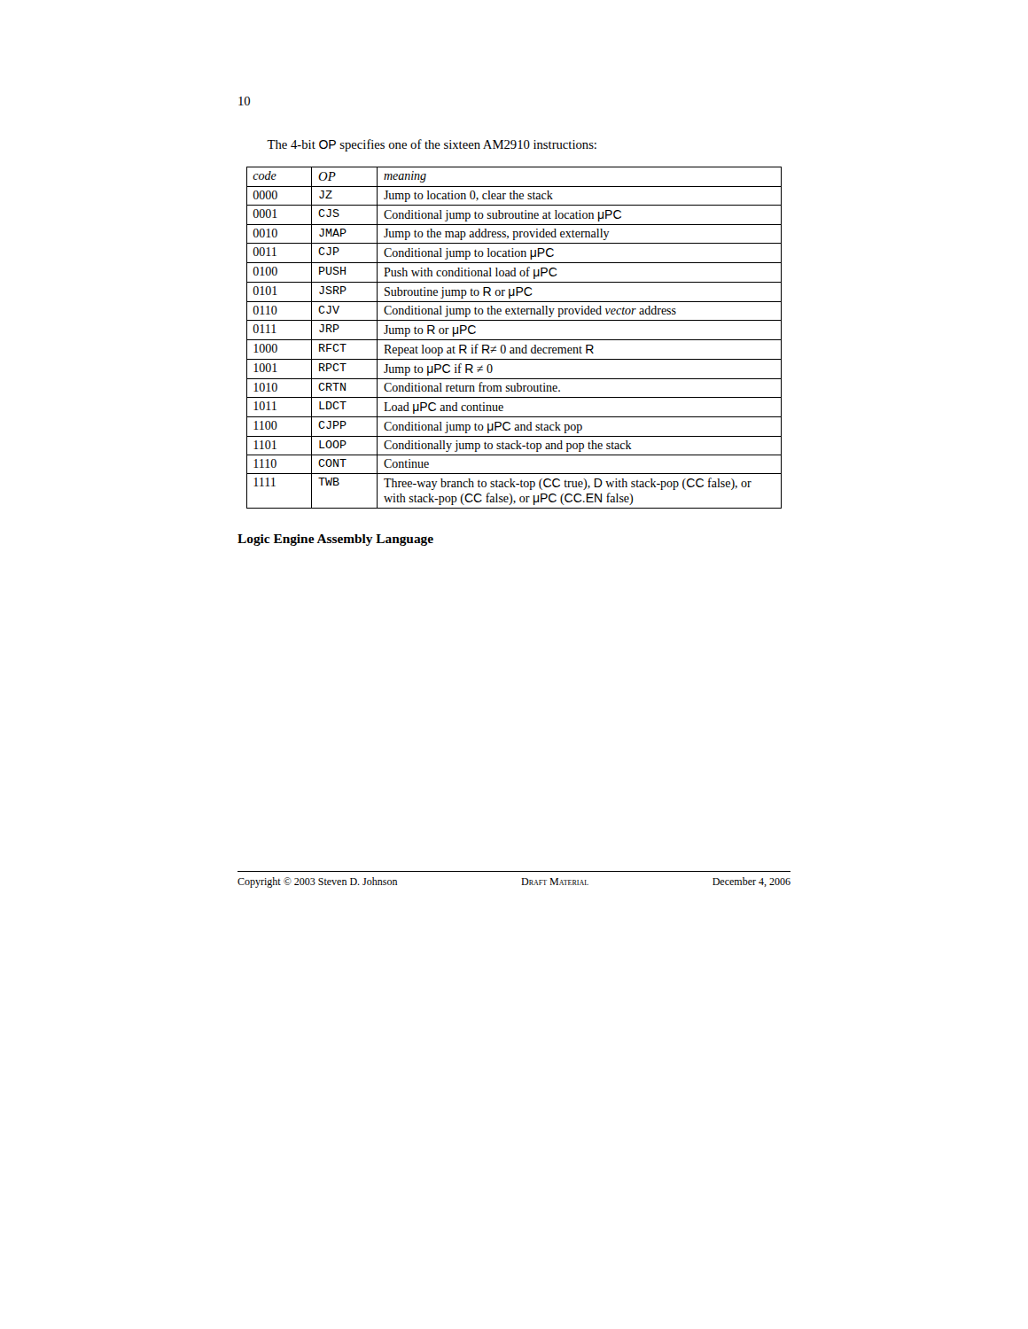10
The 4-bit OP specifies one of the sixteen AM2910 instructions:
| code | OP | meaning |
| --- | --- | --- |
| 0000 | JZ | Jump to location 0, clear the stack |
| 0001 | CJS | Conditional jump to subroutine at location μPC |
| 0010 | JMAP | Jump to the map address, provided externally |
| 0011 | CJP | Conditional jump to location μPC |
| 0100 | PUSH | Push with conditional load of μPC |
| 0101 | JSRP | Subroutine jump to R or μPC |
| 0110 | CJV | Conditional jump to the externally provided vector address |
| 0111 | JRP | Jump to R or μPC |
| 1000 | RFCT | Repeat loop at R if R ≠ 0 and decrement R |
| 1001 | RPCT | Jump to μPC if R ≠ 0 |
| 1010 | CRTN | Conditional return from subroutine. |
| 1011 | LDCT | Load μPC and continue |
| 1100 | CJPP | Conditional jump to μPC and stack pop |
| 1101 | LOOP | Conditionally jump to stack-top and pop the stack |
| 1110 | CONT | Continue |
| 1111 | TWB | Three-way branch to stack-top ( CC true), D with stack-pop ( CC false), or with stack-pop ( CC false), or μPC ( CC.EN false) |
Logic Engine Assembly Language
Copyright © 2003 Steven D. Johnson Draft Material December 4, 2006